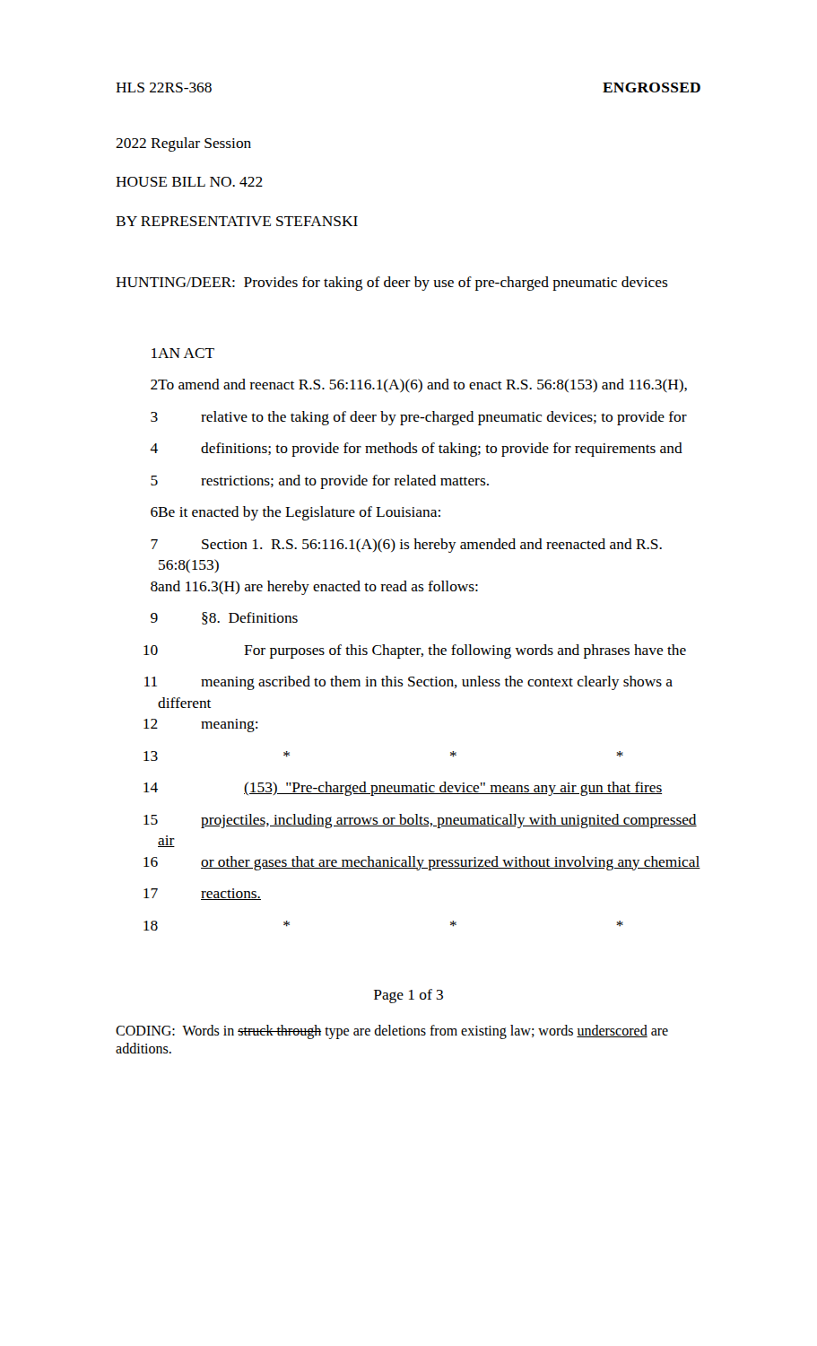HLS 22RS-368
ENGROSSED
2022 Regular Session
HOUSE BILL NO. 422
BY REPRESENTATIVE STEFANSKI
HUNTING/DEER: Provides for taking of deer by use of pre-charged pneumatic devices
| 1 | AN ACT |
| 2 | To amend and reenact R.S. 56:116.1(A)(6) and to enact R.S. 56:8(153) and 116.3(H), |
| 3 | relative to the taking of deer by pre-charged pneumatic devices; to provide for |
| 4 | definitions; to provide for methods of taking; to provide for requirements and |
| 5 | restrictions; and to provide for related matters. |
| 6 | Be it enacted by the Legislature of Louisiana: |
| 7 | Section 1. R.S. 56:116.1(A)(6) is hereby amended and reenacted and R.S. 56:8(153) |
| 8 | and 116.3(H) are hereby enacted to read as follows: |
| 9 | §8. Definitions |
| 10 | For purposes of this Chapter, the following words and phrases have the |
| 11 | meaning ascribed to them in this Section, unless the context clearly shows a different |
| 12 | meaning: |
| 13 | * * * |
| 14 | (153) "Pre-charged pneumatic device" means any air gun that fires |
| 15 | projectiles, including arrows or bolts, pneumatically with unignited compressed air |
| 16 | or other gases that are mechanically pressurized without involving any chemical |
| 17 | reactions. |
| 18 | * * * |
Page 1 of 3
CODING: Words in struck through type are deletions from existing law; words underscored are additions.